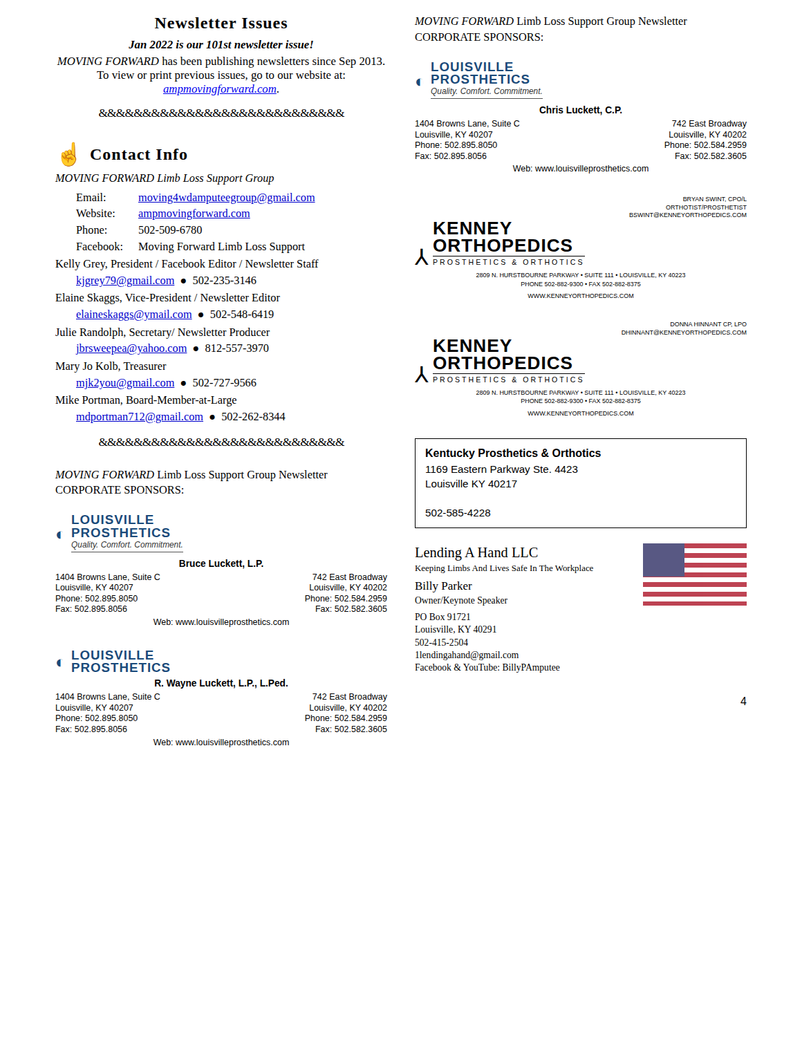Newsletter Issues
Jan 2022 is our 101st newsletter issue!
MOVING FORWARD has been publishing newsletters since Sep 2013. To view or print previous issues, go to our website at: ampmovingforward.com.
&&&&&&&&&&&&&&&&&&&&&&&&&&&&
☝️
Contact Info
MOVING FORWARD Limb Loss Support Group
Email: moving4wdamputeegroup@gmail.com
Website: ampmovingforward.com
Phone: 502-509-6780
Facebook: Moving Forward Limb Loss Support
Kelly Grey, President / Facebook Editor / Newsletter Staff
kjgrey79@gmail.com ● 502-235-3146
Elaine Skaggs, Vice-President / Newsletter Editor
elaineskaggs@ymail.com ● 502-548-6419
Julie Randolph, Secretary/ Newsletter Producer
jbrsweepea@yahoo.com ● 812-557-3970
Mary Jo Kolb, Treasurer
mjk2you@gmail.com ● 502-727-9566
Mike Portman, Board-Member-at-Large
mdportman712@gmail.com ● 502-262-8344
&&&&&&&&&&&&&&&&&&&&&&&&&&&&
MOVING FORWARD Limb Loss Support Group Newsletter CORPORATE SPONSORS:
◐
LOUISVILLE
PROSTHETICS
Quality. Comfort. Commitment.
Bruce Luckett, L.P.
1404 Browns Lane, Suite C
Louisville, KY 40207
Phone: 502.895.8050
Fax: 502.895.8056
742 East Broadway
Louisville, KY 40202
Phone: 502.584.2959
Fax: 502.582.3605
Web: www.louisvilleprosthetics.com
◐
LOUISVILLE
PROSTHETICS
R. Wayne Luckett, L.P., L.Ped.
1404 Browns Lane, Suite C
Louisville, KY 40207
Phone: 502.895.8050
Fax: 502.895.8056
742 East Broadway
Louisville, KY 40202
Phone: 502.584.2959
Fax: 502.582.3605
Web: www.louisvilleprosthetics.com
MOVING FORWARD Limb Loss Support Group Newsletter CORPORATE SPONSORS:
◐
LOUISVILLE
PROSTHETICS
Quality. Comfort. Commitment.
Chris Luckett, C.P.
1404 Browns Lane, Suite C
Louisville, KY 40207
Phone: 502.895.8050
Fax: 502.895.8056
742 East Broadway
Louisville, KY 40202
Phone: 502.584.2959
Fax: 502.582.3605
Web: www.louisvilleprosthetics.com
BRYAN SWINT, CPO/L
ORTHOTIST/PROSTHETIST
BSWINT@KENNEYORTHOPEDICS.COM
⅄
KENNEY
ORTHOPEDICS
PROSTHETICS & ORTHOTICS
2809 N. HURSTBOURNE PARKWAY • SUITE 111 • LOUISVILLE, KY 40223
PHONE 502-882-9300 • FAX 502-882-8375
WWW.KENNEYORTHOPEDICS.COM
DONNA HINNANT CP, LPO
DHINNANT@KENNEYORTHOPEDICS.COM
⅄
KENNEY
ORTHOPEDICS
PROSTHETICS & ORTHOTICS
2809 N. HURSTBOURNE PARKWAY • SUITE 111 • LOUISVILLE, KY 40223
PHONE 502-882-9300 • FAX 502-882-8375
WWW.KENNEYORTHOPEDICS.COM
Kentucky Prosthetics & Orthotics
1169 Eastern Parkway Ste. 4423
Louisville KY 40217
502-585-4228
Lending A Hand LLC
Keeping Limbs And Lives Safe In The Workplace
Billy Parker
Owner/Keynote Speaker
PO Box 91721
Louisville, KY 40291
502-415-2504
1lendingahand@gmail.com
Facebook & YouTube: BillyPAmputee
4